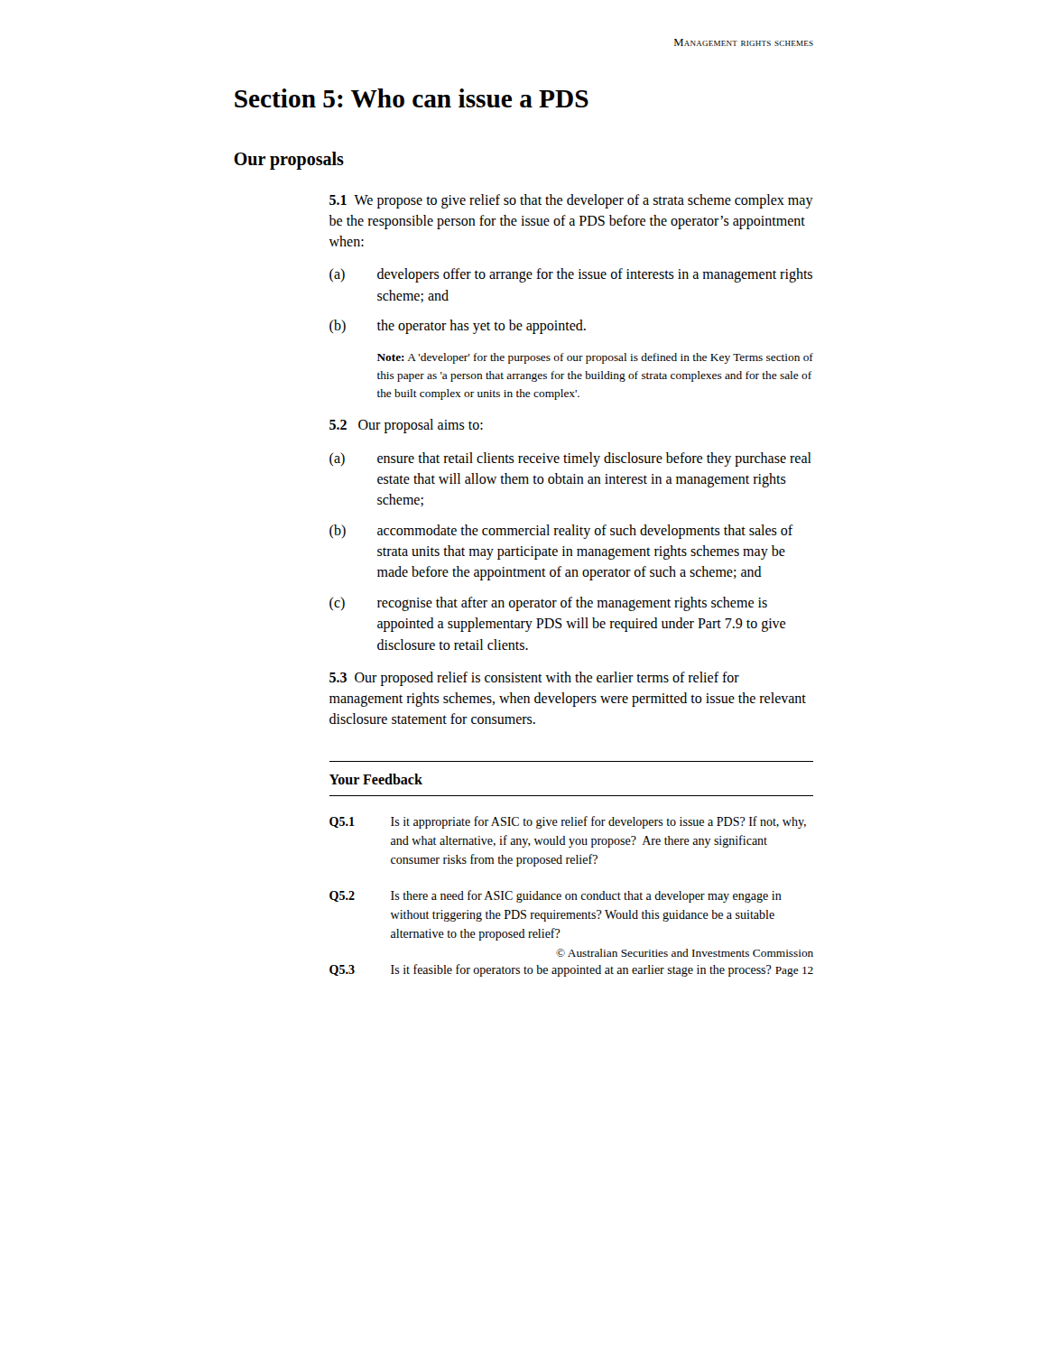Management rights schemes
Section 5: Who can issue a PDS
Our proposals
5.1 We propose to give relief so that the developer of a strata scheme complex may be the responsible person for the issue of a PDS before the operator’s appointment when:
(a) developers offer to arrange for the issue of interests in a management rights scheme; and
(b) the operator has yet to be appointed.
Note: A 'developer' for the purposes of our proposal is defined in the Key Terms section of this paper as 'a person that arranges for the building of strata complexes and for the sale of the built complex or units in the complex'.
5.2 Our proposal aims to:
(a) ensure that retail clients receive timely disclosure before they purchase real estate that will allow them to obtain an interest in a management rights scheme;
(b) accommodate the commercial reality of such developments that sales of strata units that may participate in management rights schemes may be made before the appointment of an operator of such a scheme; and
(c) recognise that after an operator of the management rights scheme is appointed a supplementary PDS will be required under Part 7.9 to give disclosure to retail clients.
5.3 Our proposed relief is consistent with the earlier terms of relief for management rights schemes, when developers were permitted to issue the relevant disclosure statement for consumers.
Your Feedback
Q5.1 Is it appropriate for ASIC to give relief for developers to issue a PDS? If not, why, and what alternative, if any, would you propose? Are there any significant consumer risks from the proposed relief?
Q5.2 Is there a need for ASIC guidance on conduct that a developer may engage in without triggering the PDS requirements? Would this guidance be a suitable alternative to the proposed relief?
Q5.3 Is it feasible for operators to be appointed at an earlier stage in the process?
© Australian Securities and Investments Commission
Page 12